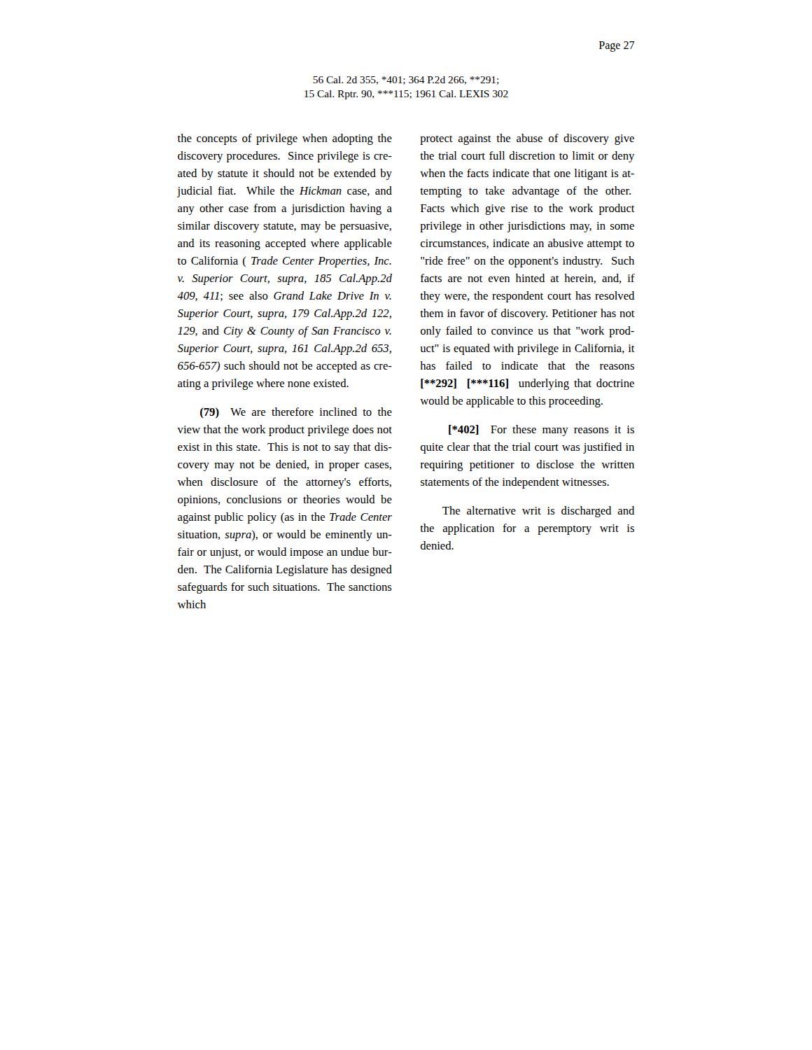Page 27
56 Cal. 2d 355, *401; 364 P.2d 266, **291;
15 Cal. Rptr. 90, ***115; 1961 Cal. LEXIS 302
the concepts of privilege when adopting the discovery procedures. Since privilege is created by statute it should not be extended by judicial fiat. While the Hickman case, and any other case from a jurisdiction having a similar discovery statute, may be persuasive, and its reasoning accepted where applicable to California ( Trade Center Properties, Inc. v. Superior Court, supra, 185 Cal.App.2d 409, 411; see also Grand Lake Drive In v. Superior Court, supra, 179 Cal.App.2d 122, 129, and City & County of San Francisco v. Superior Court, supra, 161 Cal.App.2d 653, 656-657) such should not be accepted as creating a privilege where none existed.
(79) We are therefore inclined to the view that the work product privilege does not exist in this state. This is not to say that discovery may not be denied, in proper cases, when disclosure of the attorney's efforts, opinions, conclusions or theories would be against public policy (as in the Trade Center situation, supra), or would be eminently unfair or unjust, or would impose an undue burden. The California Legislature has designed safeguards for such situations. The sanctions which
protect against the abuse of discovery give the trial court full discretion to limit or deny when the facts indicate that one litigant is attempting to take advantage of the other. Facts which give rise to the work product privilege in other jurisdictions may, in some circumstances, indicate an abusive attempt to "ride free" on the opponent's industry. Such facts are not even hinted at herein, and, if they were, the respondent court has resolved them in favor of discovery. Petitioner has not only failed to convince us that "work product" is equated with privilege in California, it has failed to indicate that the reasons [**292] [***116] underlying that doctrine would be applicable to this proceeding.
[*402] For these many reasons it is quite clear that the trial court was justified in requiring petitioner to disclose the written statements of the independent witnesses.
The alternative writ is discharged and the application for a peremptory writ is denied.